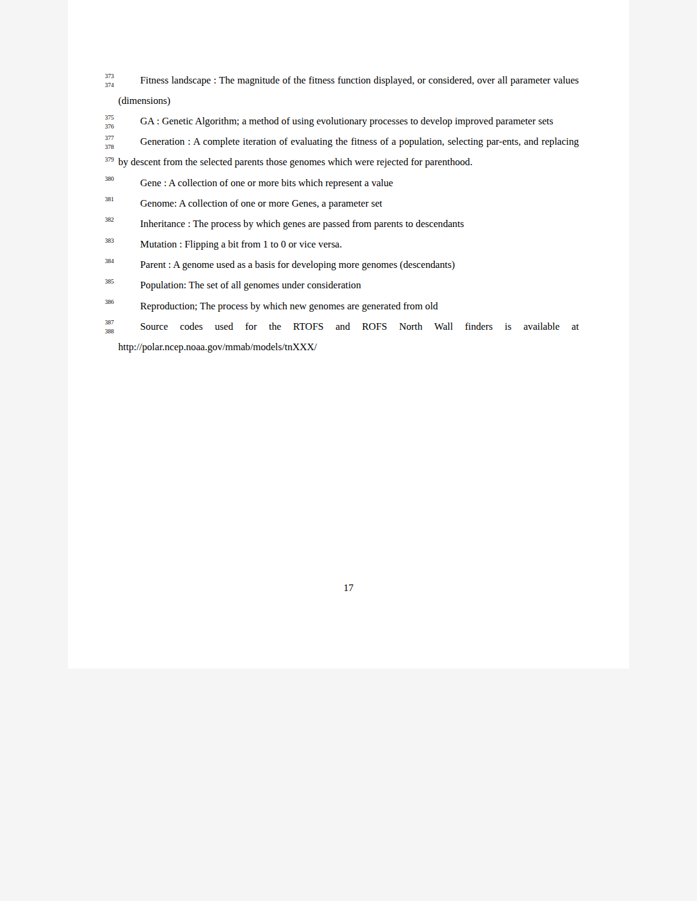373 Fitness landscape : The magnitude of the fitness function displayed, or considered, over 374all parameter values (dimensions)
375 GA : Genetic Algorithm; a method of using evolutionary processes to develop improved 376parameter sets
377 Generation : A complete iteration of evaluating the fitness of a population, selecting par-378ents, and replacing by descent from the selected parents those genomes which were rejected 379for parenthood.
380 Gene : A collection of one or more bits which represent a value
381 Genome: A collection of one or more Genes, a parameter set
382 Inheritance : The process by which genes are passed from parents to descendants
383 Mutation : Flipping a bit from 1 to 0 or vice versa.
384 Parent : A genome used as a basis for developing more genomes (descendants)
385 Population: The set of all genomes under consideration
386 Reproduction; The process by which new genomes are generated from old
387 Source codes used for the RTOFS and ROFS North Wall finders is available at 388 http://polar.ncep.noaa.gov/mmab/models/tnXXX/
17